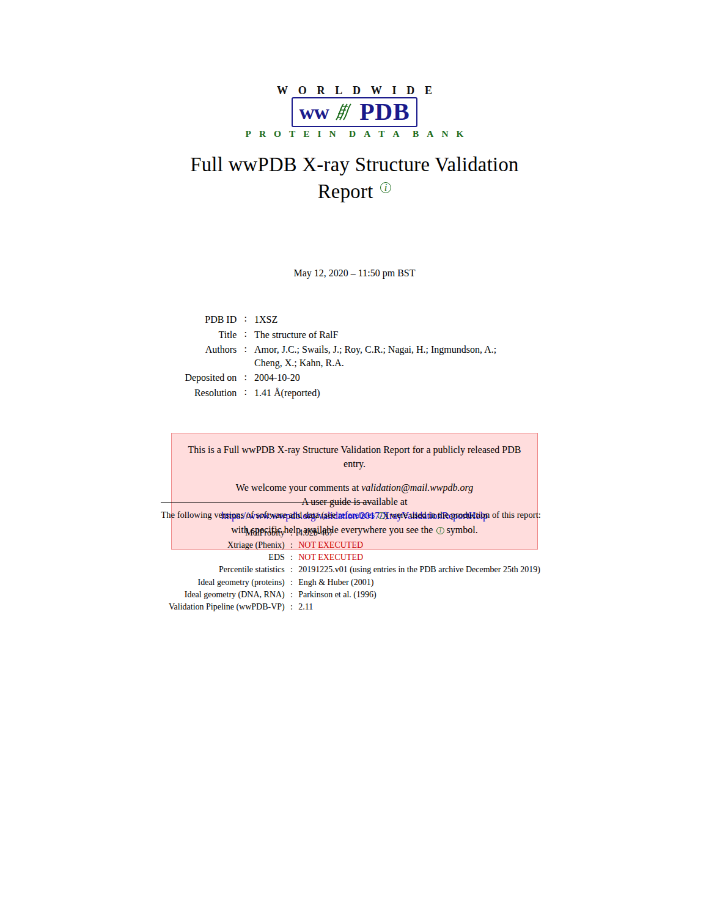W O R L D W I D E
ww PDB
P R O T E I N D A T A B A N K
Full wwPDB X-ray Structure Validation Report i
May 12, 2020 – 11:50 pm BST
| PDB ID | : | 1XSZ |
| Title | : | The structure of RalF |
| Authors | : | Amor, J.C.; Swails, J.; Roy, C.R.; Nagai, H.; Ingmundson, A.; Cheng, X.; Kahn, R.A. |
| Deposited on | : | 2004-10-20 |
| Resolution | : | 1.41 Å(reported) |
This is a Full wwPDB X-ray Structure Validation Report for a publicly released PDB entry.
We welcome your comments at validation@mail.wwpdb.org
A user guide is available at
https://www.wwpdb.org/validation/2017/XrayValidationReportHelp
with specific help available everywhere you see the i symbol.
The following versions of software and data (see references i) were used in the production of this report:
| MolProbity | : | 4.02b-467 |
| Xtriage (Phenix) | : | NOT EXECUTED |
| EDS | : | NOT EXECUTED |
| Percentile statistics | : | 20191225.v01 (using entries in the PDB archive December 25th 2019) |
| Ideal geometry (proteins) | : | Engh & Huber (2001) |
| Ideal geometry (DNA, RNA) | : | Parkinson et al. (1996) |
| Validation Pipeline (wwPDB-VP) | : | 2.11 |